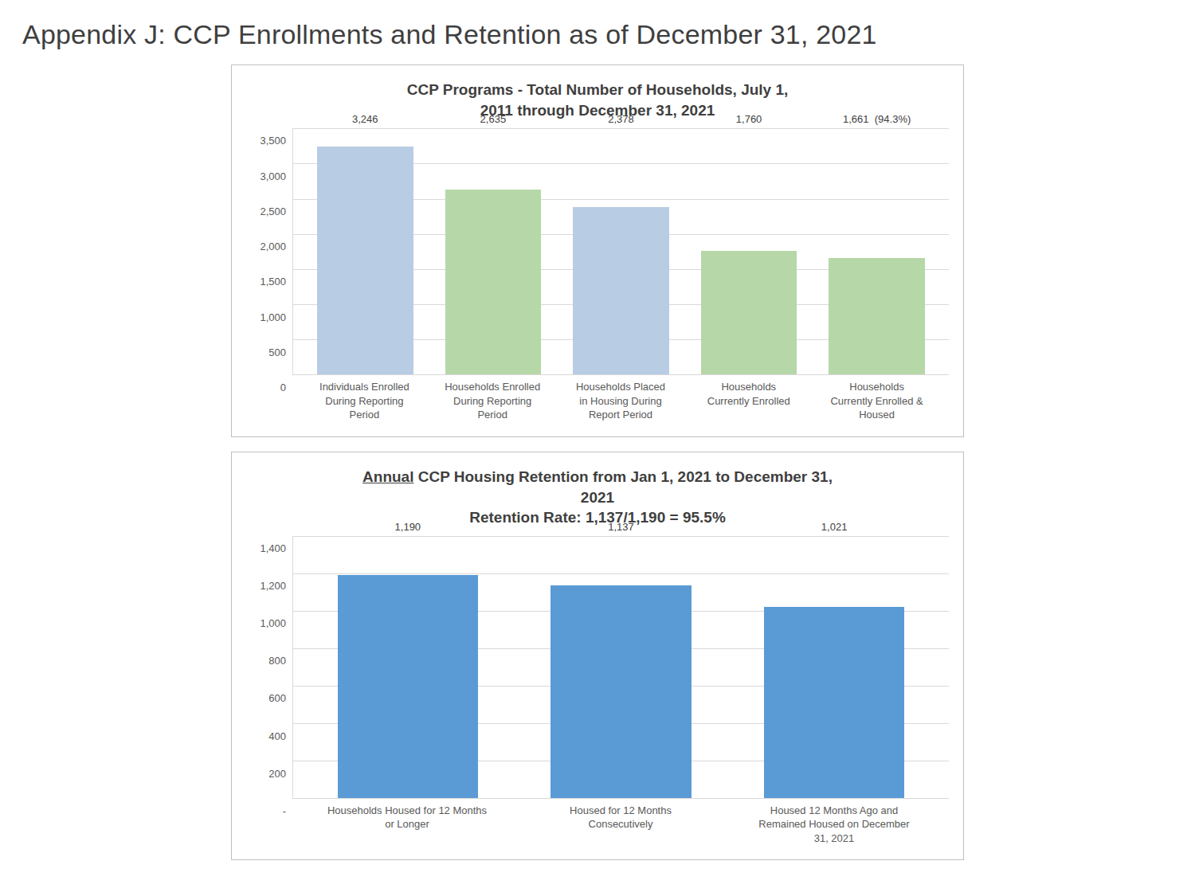Appendix J: CCP Enrollments and Retention as of December 31, 2021
CCP Programs - Total Number of Households, July 1, 2011 through December 31, 2021
3,500 3,000 2,500 2,000 1,500 1,000 500 0
3,246
2,635
2,378
1,760
1,661 (94.3%)
Individuals Enrolled During Reporting Period
Households Enrolled During Reporting Period
Households Placed in Housing During Report Period
Households Currently Enrolled
Households Currently Enrolled & Housed
Annual CCP Housing Retention from Jan 1, 2021 to December 31, 2021 Retention Rate: 1,137/1,190 = 95.5%
1,400 1,200 1,000 800 600 400 200 -
1,190
1,137
1,021
Households Housed for 12 Months or Longer
Housed for 12 Months Consecutively
Housed 12 Months Ago and Remained Housed on December 31, 2021